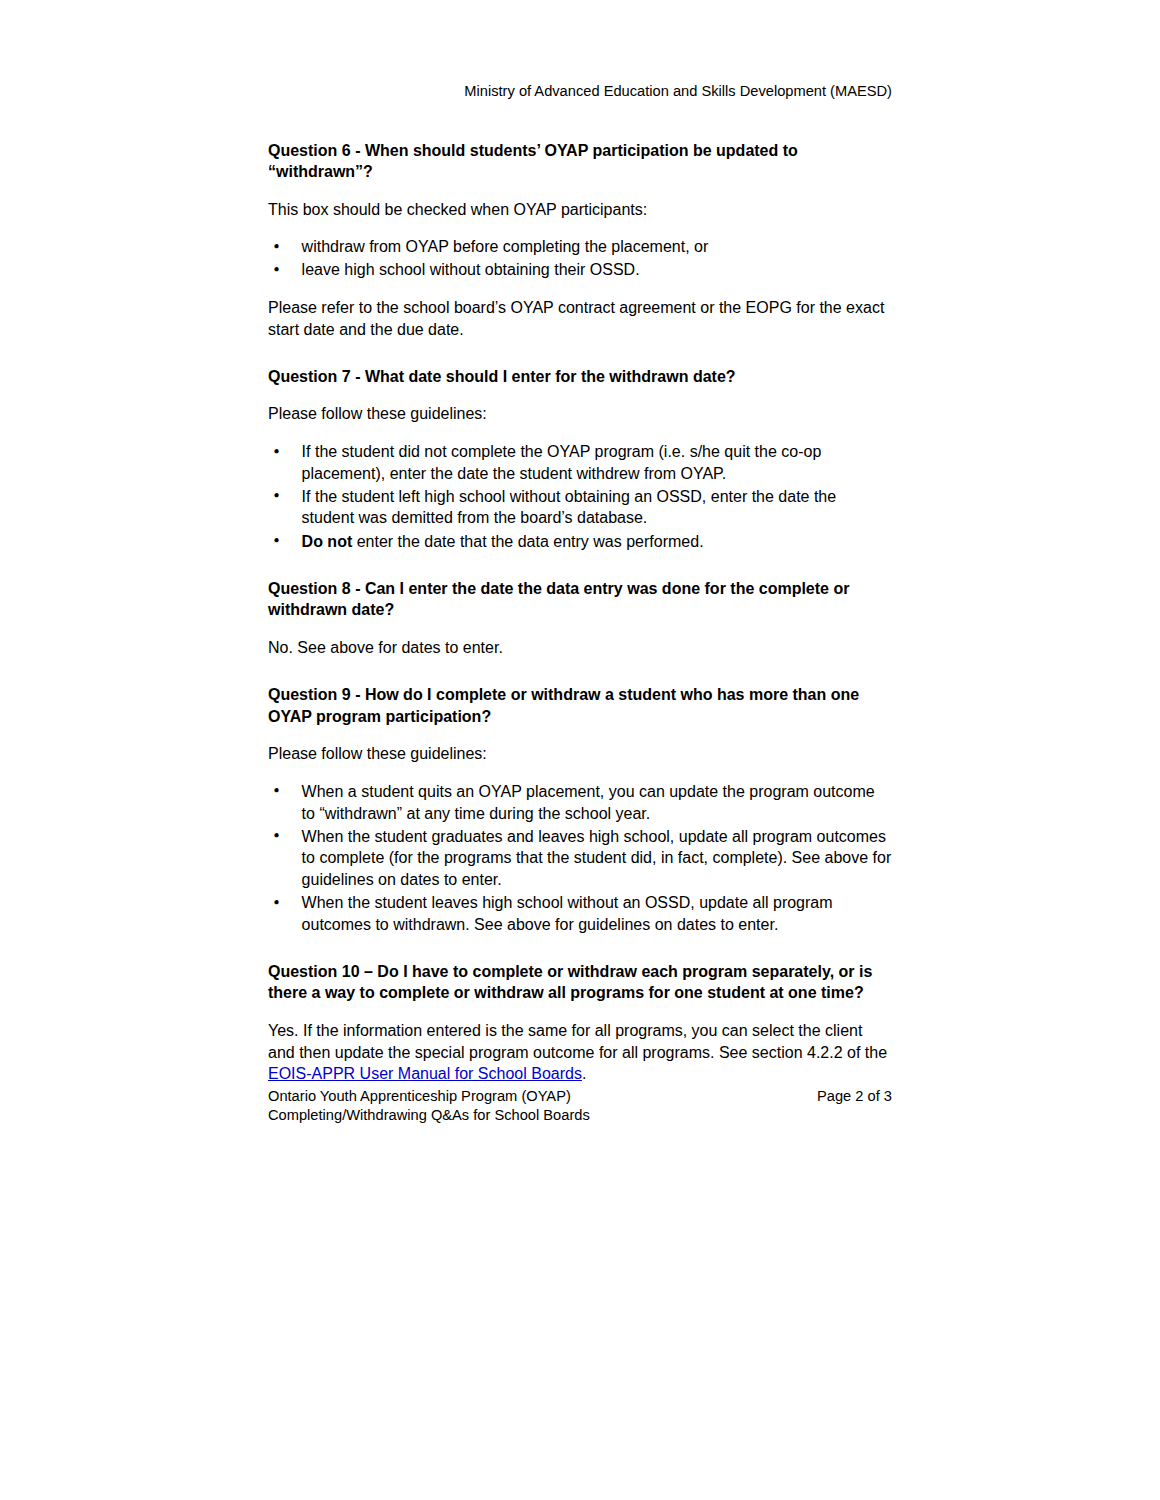Ministry of Advanced Education and Skills Development (MAESD)
Question 6 - When should students’ OYAP participation be updated to “withdrawn”?
This box should be checked when OYAP participants:
withdraw from OYAP before completing the placement, or
leave high school without obtaining their OSSD.
Please refer to the school board’s OYAP contract agreement or the EOPG for the exact start date and the due date.
Question 7 - What date should I enter for the withdrawn date?
Please follow these guidelines:
If the student did not complete the OYAP program (i.e. s/he quit the co-op placement), enter the date the student withdrew from OYAP.
If the student left high school without obtaining an OSSD, enter the date the student was demitted from the board’s database.
Do not enter the date that the data entry was performed.
Question 8 - Can I enter the date the data entry was done for the complete or withdrawn date?
No. See above for dates to enter.
Question 9 - How do I complete or withdraw a student who has more than one OYAP program participation?
Please follow these guidelines:
When a student quits an OYAP placement, you can update the program outcome to “withdrawn” at any time during the school year.
When the student graduates and leaves high school, update all program outcomes to complete (for the programs that the student did, in fact, complete). See above for guidelines on dates to enter.
When the student leaves high school without an OSSD, update all program outcomes to withdrawn. See above for guidelines on dates to enter.
Question 10 – Do I have to complete or withdraw each program separately, or is there a way to complete or withdraw all programs for one student at one time?
Yes. If the information entered is the same for all programs, you can select the client and then update the special program outcome for all programs. See section 4.2.2 of the EOIS-APPR User Manual for School Boards.
Ontario Youth Apprenticeship Program (OYAP)
Completing/Withdrawing Q&As for School Boards
Page 2 of 3